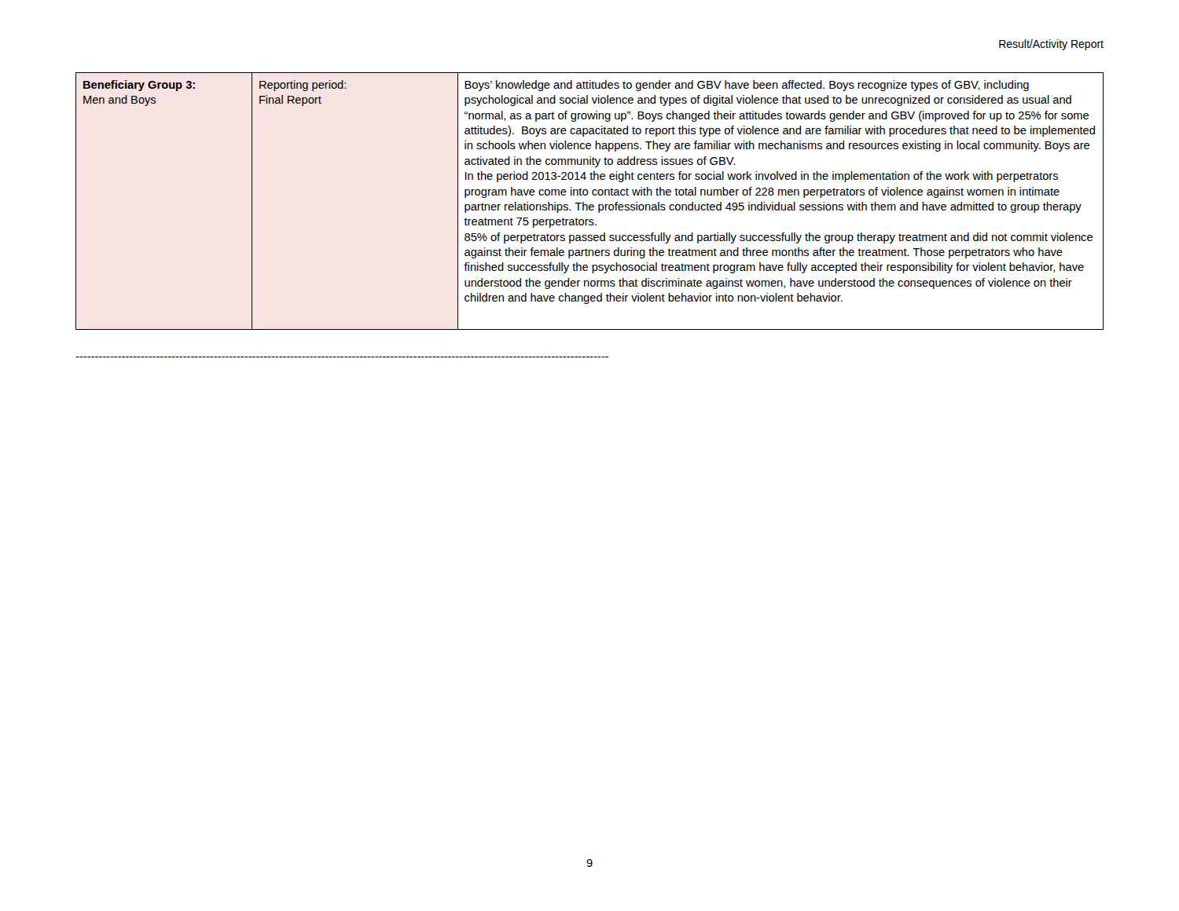Result/Activity Report
| Beneficiary Group 3: Men and Boys | Reporting period: Final Report | Boys’ knowledge and attitudes to gender and GBV have been affected. Boys recognize types of GBV, including psychological and social violence and types of digital violence that used to be unrecognized or considered as usual and “normal, as a part of growing up”. Boys changed their attitudes towards gender and GBV (improved for up to 25% for some attitudes). Boys are capacitated to report this type of violence and are familiar with procedures that need to be implemented in schools when violence happens. They are familiar with mechanisms and resources existing in local community. Boys are activated in the community to address issues of GBV. In the period 2013-2014 the eight centers for social work involved in the implementation of the work with perpetrators program have come into contact with the total number of 228 men perpetrators of violence against women in intimate partner relationships. The professionals conducted 495 individual sessions with them and have admitted to group therapy treatment 75 perpetrators. 85% of perpetrators passed successfully and partially successfully the group therapy treatment and did not commit violence against their female partners during the treatment and three months after the treatment. Those perpetrators who have finished successfully the psychosocial treatment program have fully accepted their responsibility for violent behavior, have understood the gender norms that discriminate against women, have understood the consequences of violence on their children and have changed their violent behavior into non-violent behavior. |
-------------------------------------------------------------------------------------------------------------------------------------------
9